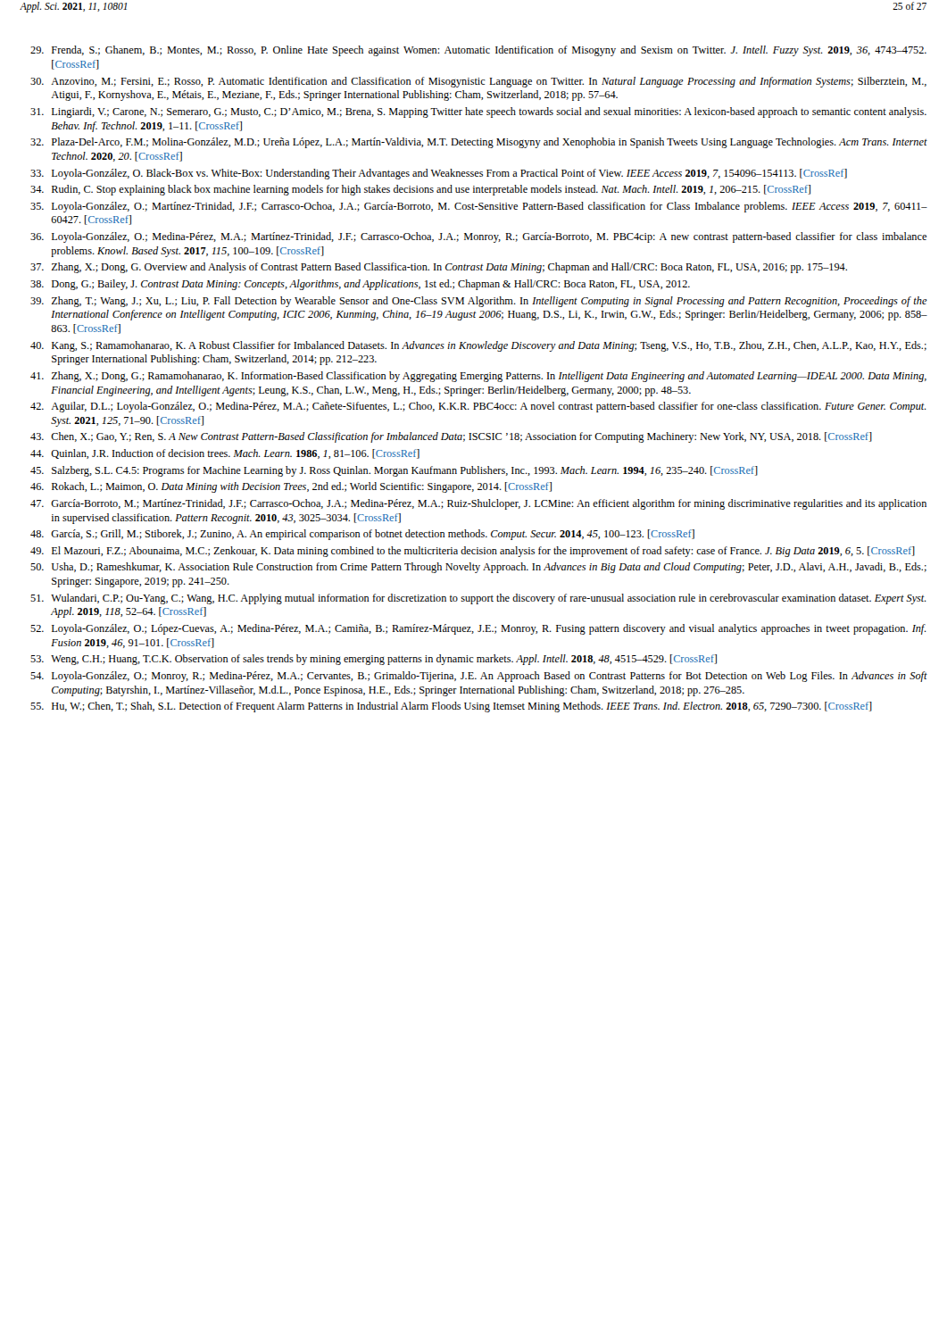Appl. Sci. 2021, 11, 10801
25 of 27
29. Frenda, S.; Ghanem, B.; Montes, M.; Rosso, P. Online Hate Speech against Women: Automatic Identification of Misogyny and Sexism on Twitter. J. Intell. Fuzzy Syst. 2019, 36, 4743–4752. [CrossRef]
30. Anzovino, M.; Fersini, E.; Rosso, P. Automatic Identification and Classification of Misogynistic Language on Twitter. In Natural Language Processing and Information Systems; Silberztein, M., Atigui, F., Kornyshova, E., Métais, E., Meziane, F., Eds.; Springer International Publishing: Cham, Switzerland, 2018; pp. 57–64.
31. Lingiardi, V.; Carone, N.; Semeraro, G.; Musto, C.; D’Amico, M.; Brena, S. Mapping Twitter hate speech towards social and sexual minorities: A lexicon-based approach to semantic content analysis. Behav. Inf. Technol. 2019, 1–11. [CrossRef]
32. Plaza-Del-Arco, F.M.; Molina-González, M.D.; Ureña López, L.A.; Martín-Valdivia, M.T. Detecting Misogyny and Xenophobia in Spanish Tweets Using Language Technologies. Acm Trans. Internet Technol. 2020, 20. [CrossRef]
33. Loyola-González, O. Black-Box vs. White-Box: Understanding Their Advantages and Weaknesses From a Practical Point of View. IEEE Access 2019, 7, 154096–154113. [CrossRef]
34. Rudin, C. Stop explaining black box machine learning models for high stakes decisions and use interpretable models instead. Nat. Mach. Intell. 2019, 1, 206–215. [CrossRef]
35. Loyola-González, O.; Martínez-Trinidad, J.F.; Carrasco-Ochoa, J.A.; García-Borroto, M. Cost-Sensitive Pattern-Based classification for Class Imbalance problems. IEEE Access 2019, 7, 60411–60427. [CrossRef]
36. Loyola-González, O.; Medina-Pérez, M.A.; Martínez-Trinidad, J.F.; Carrasco-Ochoa, J.A.; Monroy, R.; García-Borroto, M. PBC4cip: A new contrast pattern-based classifier for class imbalance problems. Knowl. Based Syst. 2017, 115, 100–109. [CrossRef]
37. Zhang, X.; Dong, G. Overview and Analysis of Contrast Pattern Based Classifica-tion. In Contrast Data Mining; Chapman and Hall/CRC: Boca Raton, FL, USA, 2016; pp. 175–194.
38. Dong, G.; Bailey, J. Contrast Data Mining: Concepts, Algorithms, and Applications, 1st ed.; Chapman & Hall/CRC: Boca Raton, FL, USA, 2012.
39. Zhang, T.; Wang, J.; Xu, L.; Liu, P. Fall Detection by Wearable Sensor and One-Class SVM Algorithm. In Intelligent Computing in Signal Processing and Pattern Recognition, Proceedings of the International Conference on Intelligent Computing, ICIC 2006, Kunming, China, 16–19 August 2006; Huang, D.S., Li, K., Irwin, G.W., Eds.; Springer: Berlin/Heidelberg, Germany, 2006; pp. 858–863. [CrossRef]
40. Kang, S.; Ramamohanarao, K. A Robust Classifier for Imbalanced Datasets. In Advances in Knowledge Discovery and Data Mining; Tseng, V.S., Ho, T.B., Zhou, Z.H., Chen, A.L.P., Kao, H.Y., Eds.; Springer International Publishing: Cham, Switzerland, 2014; pp. 212–223.
41. Zhang, X.; Dong, G.; Ramamohanarao, K. Information-Based Classification by Aggregating Emerging Patterns. In Intelligent Data Engineering and Automated Learning—IDEAL 2000. Data Mining, Financial Engineering, and Intelligent Agents; Leung, K.S., Chan, L.W., Meng, H., Eds.; Springer: Berlin/Heidelberg, Germany, 2000; pp. 48–53.
42. Aguilar, D.L.; Loyola-González, O.; Medina-Pérez, M.A.; Cañete-Sifuentes, L.; Choo, K.K.R. PBC4occ: A novel contrast pattern-based classifier for one-class classification. Future Gener. Comput. Syst. 2021, 125, 71–90. [CrossRef]
43. Chen, X.; Gao, Y.; Ren, S. A New Contrast Pattern-Based Classification for Imbalanced Data; ISCSIC ’18; Association for Computing Machinery: New York, NY, USA, 2018. [CrossRef]
44. Quinlan, J.R. Induction of decision trees. Mach. Learn. 1986, 1, 81–106. [CrossRef]
45. Salzberg, S.L. C4.5: Programs for Machine Learning by J. Ross Quinlan. Morgan Kaufmann Publishers, Inc., 1993. Mach. Learn. 1994, 16, 235–240. [CrossRef]
46. Rokach, L.; Maimon, O. Data Mining with Decision Trees, 2nd ed.; World Scientific: Singapore, 2014. [CrossRef]
47. García-Borroto, M.; Martínez-Trinidad, J.F.; Carrasco-Ochoa, J.A.; Medina-Pérez, M.A.; Ruiz-Shulcloper, J. LCMine: An efficient algorithm for mining discriminative regularities and its application in supervised classification. Pattern Recognit. 2010, 43, 3025–3034. [CrossRef]
48. García, S.; Grill, M.; Stiborek, J.; Zunino, A. An empirical comparison of botnet detection methods. Comput. Secur. 2014, 45, 100–123. [CrossRef]
49. El Mazouri, F.Z.; Abounaima, M.C.; Zenkouar, K. Data mining combined to the multicriteria decision analysis for the improvement of road safety: case of France. J. Big Data 2019, 6, 5. [CrossRef]
50. Usha, D.; Rameshkumar, K. Association Rule Construction from Crime Pattern Through Novelty Approach. In Advances in Big Data and Cloud Computing; Peter, J.D., Alavi, A.H., Javadi, B., Eds.; Springer: Singapore, 2019; pp. 241–250.
51. Wulandari, C.P.; Ou-Yang, C.; Wang, H.C. Applying mutual information for discretization to support the discovery of rare-unusual association rule in cerebrovascular examination dataset. Expert Syst. Appl. 2019, 118, 52–64. [CrossRef]
52. Loyola-González, O.; López-Cuevas, A.; Medina-Pérez, M.A.; Camiña, B.; Ramírez-Márquez, J.E.; Monroy, R. Fusing pattern discovery and visual analytics approaches in tweet propagation. Inf. Fusion 2019, 46, 91–101. [CrossRef]
53. Weng, C.H.; Huang, T.C.K. Observation of sales trends by mining emerging patterns in dynamic markets. Appl. Intell. 2018, 48, 4515–4529. [CrossRef]
54. Loyola-González, O.; Monroy, R.; Medina-Pérez, M.A.; Cervantes, B.; Grimaldo-Tijerina, J.E. An Approach Based on Contrast Patterns for Bot Detection on Web Log Files. In Advances in Soft Computing; Batyrshin, I., Martínez-Villaseñor, M.d.L., Ponce Espinosa, H.E., Eds.; Springer International Publishing: Cham, Switzerland, 2018; pp. 276–285.
55. Hu, W.; Chen, T.; Shah, S.L. Detection of Frequent Alarm Patterns in Industrial Alarm Floods Using Itemset Mining Methods. IEEE Trans. Ind. Electron. 2018, 65, 7290–7300. [CrossRef]